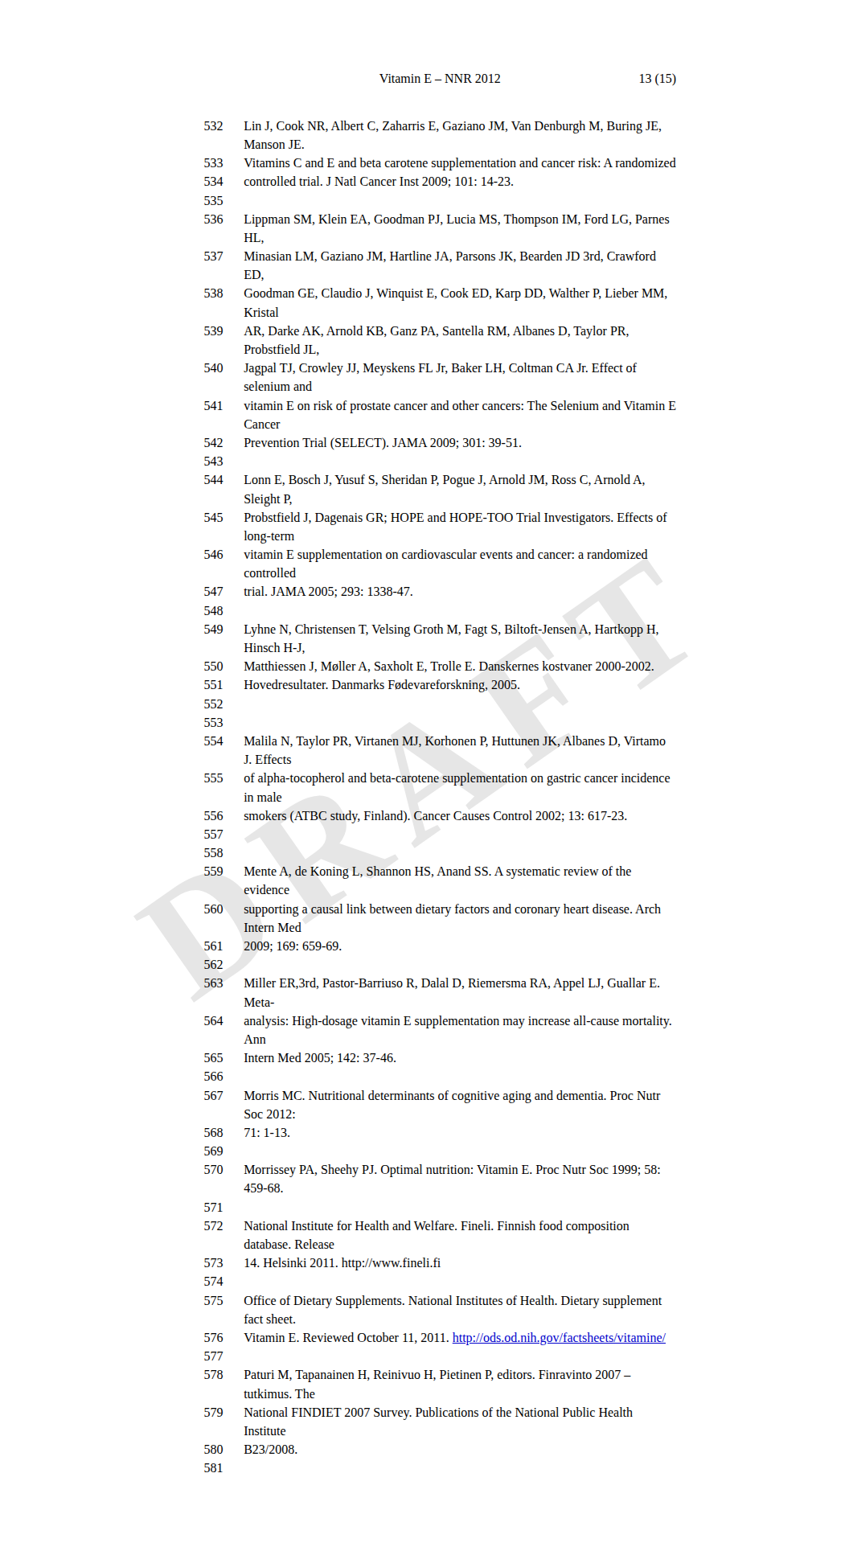DRAFT
Vitamin E – NNR 2012 13 (15)
Lin J, Cook NR, Albert C, Zaharris E, Gaziano JM, Van Denburgh M, Buring JE, Manson JE.
Vitamins C and E and beta carotene supplementation and cancer risk: A randomized
controlled trial. J Natl Cancer Inst 2009; 101: 14-23.
Lippman SM, Klein EA, Goodman PJ, Lucia MS, Thompson IM, Ford LG, Parnes HL,
Minasian LM, Gaziano JM, Hartline JA, Parsons JK, Bearden JD 3rd, Crawford ED,
Goodman GE, Claudio J, Winquist E, Cook ED, Karp DD, Walther P, Lieber MM, Kristal
AR, Darke AK, Arnold KB, Ganz PA, Santella RM, Albanes D, Taylor PR, Probstfield JL,
Jagpal TJ, Crowley JJ, Meyskens FL Jr, Baker LH, Coltman CA Jr. Effect of selenium and
vitamin E on risk of prostate cancer and other cancers: The Selenium and Vitamin E Cancer
Prevention Trial (SELECT). JAMA 2009; 301: 39-51.
Lonn E, Bosch J, Yusuf S, Sheridan P, Pogue J, Arnold JM, Ross C, Arnold A, Sleight P,
Probstfield J, Dagenais GR; HOPE and HOPE-TOO Trial Investigators. Effects of long-term
vitamin E supplementation on cardiovascular events and cancer: a randomized controlled
trial. JAMA 2005; 293: 1338-47.
Lyhne N, Christensen T, Velsing Groth M, Fagt S, Biltoft-Jensen A, Hartkopp H, Hinsch H-J,
Matthiessen J, Møller A, Saxholt E, Trolle E. Danskernes kostvaner 2000-2002.
Hovedresultater. Danmarks Fødevareforskning, 2005.
Malila N, Taylor PR, Virtanen MJ, Korhonen P, Huttunen JK, Albanes D, Virtamo J. Effects
of alpha-tocopherol and beta-carotene supplementation on gastric cancer incidence in male
smokers (ATBC study, Finland). Cancer Causes Control 2002; 13: 617-23.
Mente A, de Koning L, Shannon HS, Anand SS. A systematic review of the evidence
supporting a causal link between dietary factors and coronary heart disease. Arch Intern Med
2009; 169: 659-69.
Miller ER,3rd, Pastor-Barriuso R, Dalal D, Riemersma RA, Appel LJ, Guallar E. Meta-
analysis: High-dosage vitamin E supplementation may increase all-cause mortality. Ann
Intern Med 2005; 142: 37-46.
Morris MC. Nutritional determinants of cognitive aging and dementia. Proc Nutr Soc 2012:
71: 1-13.
Morrissey PA, Sheehy PJ. Optimal nutrition: Vitamin E. Proc Nutr Soc 1999; 58: 459-68.
National Institute for Health and Welfare. Fineli. Finnish food composition database. Release
14. Helsinki 2011. http://www.fineli.fi
Office of Dietary Supplements. National Institutes of Health. Dietary supplement fact sheet.
Vitamin E. Reviewed October 11, 2011. http://ods.od.nih.gov/factsheets/vitamine/
Paturi M, Tapanainen H, Reinivuo H, Pietinen P, editors. Finravinto 2007 –tutkimus. The
National FINDIET 2007 Survey. Publications of the National Public Health Institute
B23/2008.